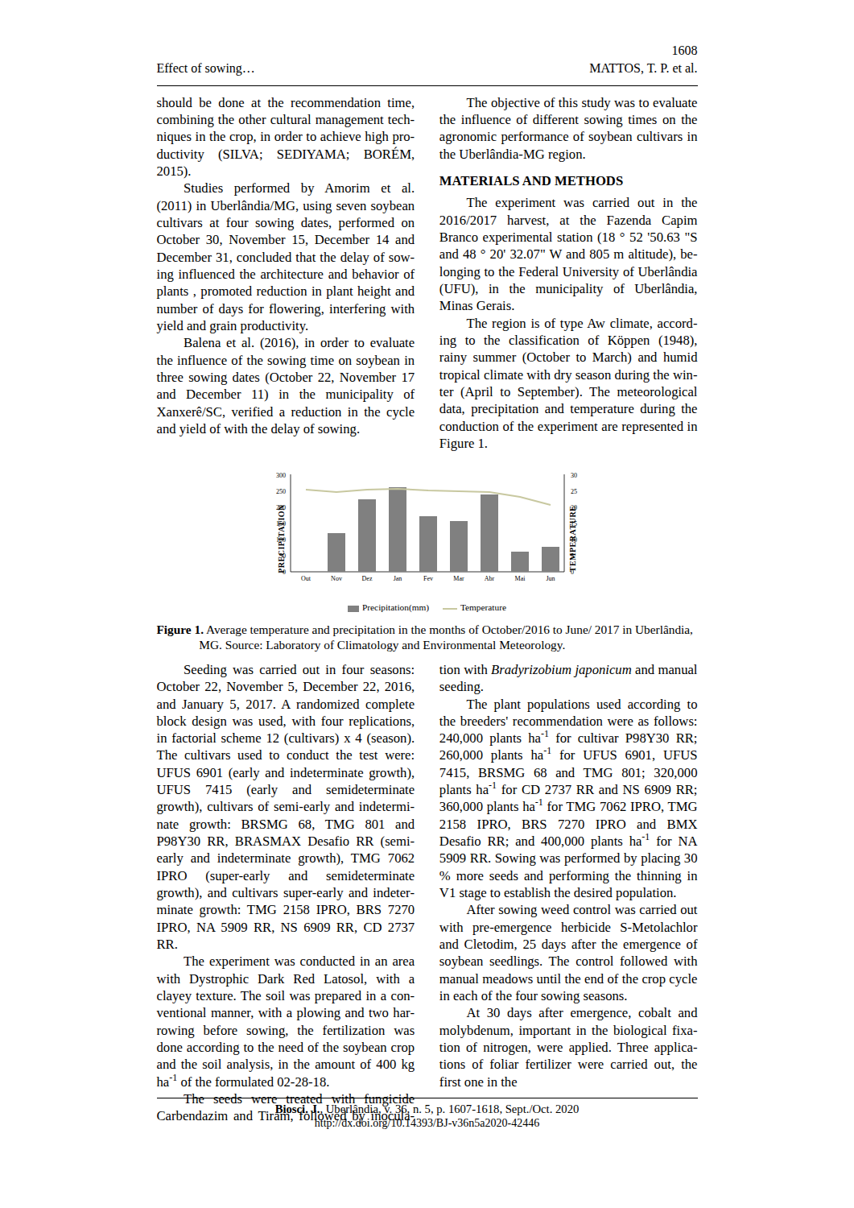1608
Effect of sowing…
MATTOS, T. P. et al.
should be done at the recommendation time, combining the other cultural management techniques in the crop, in order to achieve high productivity (SILVA; SEDIYAMA; BORÉM, 2015).
Studies performed by Amorim et al. (2011) in Uberlândia/MG, using seven soybean cultivars at four sowing dates, performed on October 30, November 15, December 14 and December 31, concluded that the delay of sowing influenced the architecture and behavior of plants , promoted reduction in plant height and number of days for flowering, interfering with yield and grain productivity.
Balena et al. (2016), in order to evaluate the influence of the sowing time on soybean in three sowing dates (October 22, November 17 and December 11) in the municipality of Xanxerê/SC, verified a reduction in the cycle and yield of with the delay of sowing.
The objective of this study was to evaluate the influence of different sowing times on the agronomic performance of soybean cultivars in the Uberlândia-MG region.
MATERIALS AND METHODS
The experiment was carried out in the 2016/2017 harvest, at the Fazenda Capim Branco experimental station (18 ° 52 '50.63 "S and 48 ° 20' 32.07" W and 805 m altitude), belonging to the Federal University of Uberlândia (UFU), in the municipality of Uberlândia, Minas Gerais.
The region is of type Aw climate, according to the classification of Köppen (1948), rainy summer (October to March) and humid tropical climate with dry season during the winter (April to September). The meteorological data, precipitation and temperature during the conduction of the experiment are represented in Figure 1.
PRECIPITATION
TEMPERATURE
300 250 200 150 100 50 0 30 25 20 15 10 5 0 Out Nov Dez Jan Fev Mar Abr Mai Jun
Precipitation(mm) Temperature
Figure 1. Average temperature and precipitation in the months of October/2016 to June/ 2017 in Uberlândia, MG. Source: Laboratory of Climatology and Environmental Meteorology.
Seeding was carried out in four seasons: October 22, November 5, December 22, 2016, and January 5, 2017. A randomized complete block design was used, with four replications, in factorial scheme 12 (cultivars) x 4 (season). The cultivars used to conduct the test were: UFUS 6901 (early and indeterminate growth), UFUS 7415 (early and semideterminate growth), cultivars of semi-early and indeterminate growth: BRSMG 68, TMG 801 and P98Y30 RR, BRASMAX Desafio RR (semi-early and indeterminate growth), TMG 7062 IPRO (super-early and semideterminate growth), and cultivars super-early and indeterminate growth: TMG 2158 IPRO, BRS 7270 IPRO, NA 5909 RR, NS 6909 RR, CD 2737 RR.
The experiment was conducted in an area with Dystrophic Dark Red Latosol, with a clayey texture. The soil was prepared in a conventional manner, with a plowing and two harrowing before sowing, the fertilization was done according to the need of the soybean crop and the soil analysis, in the amount of 400 kg ha-1 of the formulated 02-28-18.
The seeds were treated with fungicide Carbendazim and Tiram, followed by inoculation with Bradyrizobium japonicum and manual seeding.
The plant populations used according to the breeders' recommendation were as follows: 240,000 plants ha-1 for cultivar P98Y30 RR; 260,000 plants ha-1 for UFUS 6901, UFUS 7415, BRSMG 68 and TMG 801; 320,000 plants ha-1 for CD 2737 RR and NS 6909 RR; 360,000 plants ha-1 for TMG 7062 IPRO, TMG 2158 IPRO, BRS 7270 IPRO and BMX Desafio RR; and 400,000 plants ha-1 for NA 5909 RR. Sowing was performed by placing 30 % more seeds and performing the thinning in V1 stage to establish the desired population.
After sowing weed control was carried out with pre-emergence herbicide S-Metolachlor and Cletodim, 25 days after the emergence of soybean seedlings. The control followed with manual meadows until the end of the crop cycle in each of the four sowing seasons.
At 30 days after emergence, cobalt and molybdenum, important in the biological fixation of nitrogen, were applied. Three applications of foliar fertilizer were carried out, the first one in the
Biosci. J., Uberlândia, v. 36, n. 5, p. 1607-1618, Sept./Oct. 2020
http://dx.doi.org/10.14393/BJ-v36n5a2020-42446